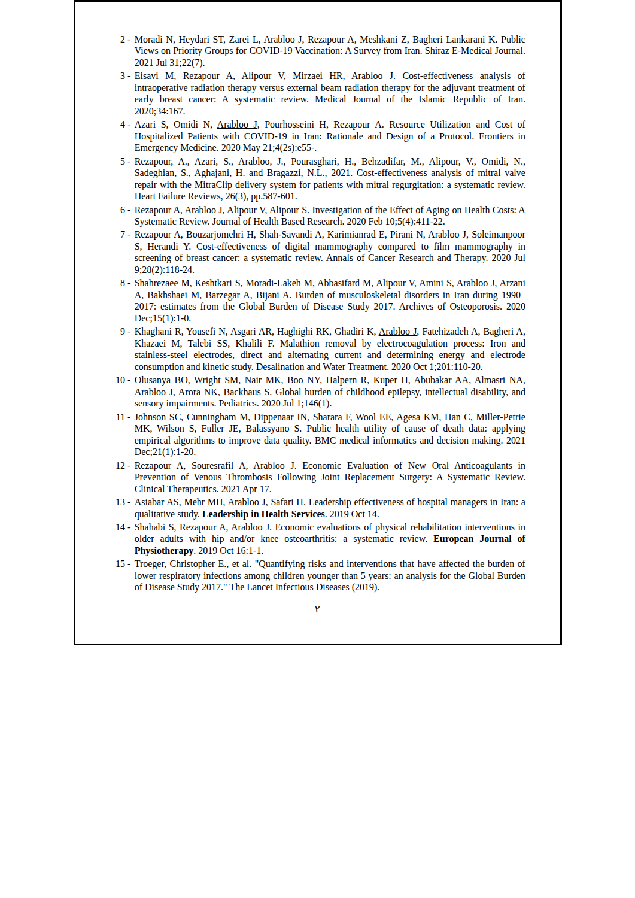2 -Moradi N, Heydari ST, Zarei L, Arabloo J, Rezapour A, Meshkani Z, Bagheri Lankarani K. Public Views on Priority Groups for COVID-19 Vaccination: A Survey from Iran. Shiraz E-Medical Journal. 2021 Jul 31;22(7).
3 -Eisavi M, Rezapour A, Alipour V, Mirzaei HR, Arabloo J. Cost-effectiveness analysis of intraoperative radiation therapy versus external beam radiation therapy for the adjuvant treatment of early breast cancer: A systematic review. Medical Journal of the Islamic Republic of Iran. 2020;34:167.
4 -Azari S, Omidi N, Arabloo J, Pourhosseini H, Rezapour A. Resource Utilization and Cost of Hospitalized Patients with COVID-19 in Iran: Rationale and Design of a Protocol. Frontiers in Emergency Medicine. 2020 May 21;4(2s):e55-.
5 -Rezapour, A., Azari, S., Arabloo, J., Pourasghari, H., Behzadifar, M., Alipour, V., Omidi, N., Sadeghian, S., Aghajani, H. and Bragazzi, N.L., 2021. Cost-effectiveness analysis of mitral valve repair with the MitraClip delivery system for patients with mitral regurgitation: a systematic review. Heart Failure Reviews, 26(3), pp.587-601.
6 -Rezapour A, Arabloo J, Alipour V, Alipour S. Investigation of the Effect of Aging on Health Costs: A Systematic Review. Journal of Health Based Research. 2020 Feb 10;5(4):411-22.
7 -Rezapour A, Bouzarjomehri H, Shah-Savandi A, Karimianrad E, Pirani N, Arabloo J, Soleimanpoor S, Herandi Y. Cost-effectiveness of digital mammography compared to film mammography in screening of breast cancer: a systematic review. Annals of Cancer Research and Therapy. 2020 Jul 9;28(2):118-24.
8 -Shahrezaee M, Keshtkari S, Moradi-Lakeh M, Abbasifard M, Alipour V, Amini S, Arabloo J, Arzani A, Bakhshaei M, Barzegar A, Bijani A. Burden of musculoskeletal disorders in Iran during 1990–2017: estimates from the Global Burden of Disease Study 2017. Archives of Osteoporosis. 2020 Dec;15(1):1-0.
9 -Khaghani R, Yousefi N, Asgari AR, Haghighi RK, Ghadiri K, Arabloo J, Fatehizadeh A, Bagheri A, Khazaei M, Talebi SS, Khalili F. Malathion removal by electrocoagulation process: Iron and stainless-steel electrodes, direct and alternating current and determining energy and electrode consumption and kinetic study. Desalination and Water Treatment. 2020 Oct 1;201:110-20.
10 -Olusanya BO, Wright SM, Nair MK, Boo NY, Halpern R, Kuper H, Abubakar AA, Almasri NA, Arabloo J, Arora NK, Backhaus S. Global burden of childhood epilepsy, intellectual disability, and sensory impairments. Pediatrics. 2020 Jul 1;146(1).
11 -Johnson SC, Cunningham M, Dippenaar IN, Sharara F, Wool EE, Agesa KM, Han C, Miller-Petrie MK, Wilson S, Fuller JE, Balassyano S. Public health utility of cause of death data: applying empirical algorithms to improve data quality. BMC medical informatics and decision making. 2021 Dec;21(1):1-20.
12 -Rezapour A, Souresrafil A, Arabloo J. Economic Evaluation of New Oral Anticoagulants in Prevention of Venous Thrombosis Following Joint Replacement Surgery: A Systematic Review. Clinical Therapeutics. 2021 Apr 17.
13 -Asiabar AS, Mehr MH, Arabloo J, Safari H. Leadership effectiveness of hospital managers in Iran: a qualitative study. Leadership in Health Services. 2019 Oct 14.
14 -Shahabi S, Rezapour A, Arabloo J. Economic evaluations of physical rehabilitation interventions in older adults with hip and/or knee osteoarthritis: a systematic review. European Journal of Physiotherapy. 2019 Oct 16:1-1.
15 -Troeger, Christopher E., et al. "Quantifying risks and interventions that have affected the burden of lower respiratory infections among children younger than 5 years: an analysis for the Global Burden of Disease Study 2017." The Lancet Infectious Diseases (2019).
٢